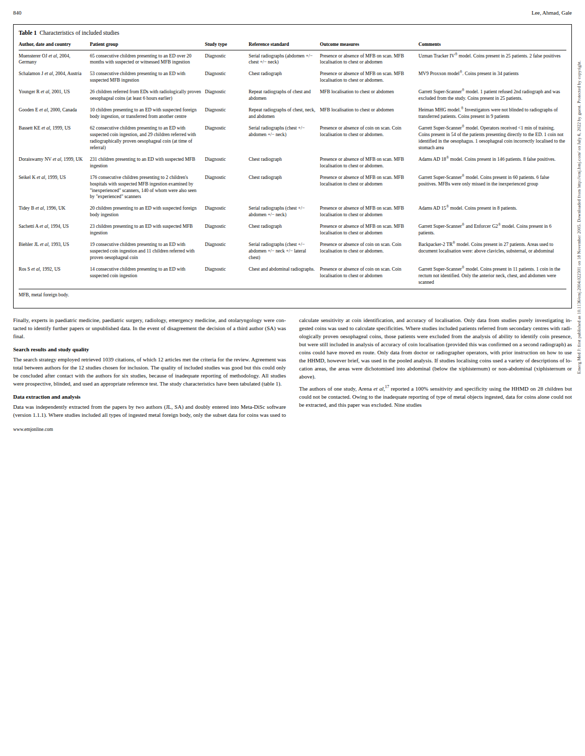840 Lee, Ahmad, Gale
Emerg Med J: first published as 10.1136/emj.2004.022301 on 18 November 2005. Downloaded from http://emj.bmj.com/ on July 6, 2022 by guest. Protected by copyright.
Table 1 Characteristics of included studies
| Author, date and country | Patient group | Study type | Reference standard | Outcome measures | Comments |
| --- | --- | --- | --- | --- | --- |
| Muensterer OJ et al , 2004, Germany | 65 consecutive children presenting to an ED over 20 months with suspected or witnessed MFB ingestion | Diagnostic | Serial radiographs (abdomen +/− chest +/− neck) | Presence or absence of MFB on scan. MFB localisation to chest or abdomen | Uzman Tracker IV ® model. Coins present in 25 patients. 2 false positives |
| Schalamon J et al , 2004, Austria | 53 consecutive children presenting to an ED with suspected MFB ingestion | Diagnostic | Chest radiograph | Presence or absence of MFB on scan. MFB localisation to chest or abdomen. | MV9 Proxxon model ® . Coins present in 34 patients |
| Younger R et al , 2001, US | 26 children referred from EDs with radiologically proven oesophageal coins (at least 6 hours earlier) | Diagnostic | Repeat radiographs of chest and abdomen | MFB localisation to chest or abdomen | Garrett Super-Scanner ® model. 1 patient refused 2nd radiograph and was excluded from the study. Coins present in 25 patients. |
| Gooden E et al , 2000, Canada | 10 children presenting to an ED with suspected foreign body ingestion, or transferred from another centre | Diagnostic | Repeat radiographs of chest, neck, and abdomen | MFB localisation to chest or abdomen | Heiman MHG model. ® Investigators were not blinded to radiographs of transferred patients. Coins present in 9 patients |
| Bassett KE et al , 1999, US | 62 consecutive children presenting to an ED with suspected coin ingestion, and 29 children referred with radiographically proven oesophageal coin (at time of referral) | Diagnostic | Serial radiographs (chest +/− abdomen +/− neck) | Presence or absence of coin on scan. Coin localisation to chest or abdomen. | Garrett Super-Scanner ® model. Operators received <1 min of training. Coins present in 54 of the patients presenting directly to the ED. 1 coin not identified in the oesophagus. 1 oesophageal coin incorrectly localised to the stomach area |
| Doraiswamy NV et al , 1999, UK | 231 children presenting to an ED with suspected MFB ingestion | Diagnostic | Chest radiograph | Presence or absence of MFB on scan. MFB localisation to chest or abdomen. | Adams AD 18 ® model. Coins present in 146 patients. 8 false positives. |
| Seikel K et al , 1999, US | 176 consecutive children presenting to 2 children's hospitals with suspected MFB ingestion examined by "inexperienced" scanners, 140 of whom were also seen by "experienced" scanners | Diagnostic | Chest radiograph | Presence or absence of MFB on scan. MFB localisation to chest or abdomen | Garrett Super-Scanner ® model. Coins present in 60 patients. 6 false positives. MFBs were only missed in the inexperienced group |
| Tidey B et al , 1996, UK | 20 children presenting to an ED with suspected foreign body ingestion | Diagnostic | Serial radiographs (chest +/− abdomen +/− neck) | Presence or absence of MFB on scan. MFB localisation to chest or abdomen | Adams AD 15 ® model. Coins present in 8 patients. |
| Sachetti A et al , 1994, US | 23 children presenting to an ED with suspected MFB ingestion | Diagnostic | Chest radiograph | Presence or absence of MFB on scan. MFB localisation to chest or abdomen | Garrett Super-Scanner ® and Enforcer G2 ® model. Coins present in 6 patients. |
| Biehler JL et al , 1993, US | 19 consecutive children presenting to an ED with suspected coin ingestion and 11 children referred with proven oesophageal coin | Diagnostic | Serial radiographs (chest +/− abdomen +/− neck +/− lateral chest) | Presence or absence of coin on scan. Coin localisation to chest or abdomen. | Backpacker-2 TR ® model. Coins present in 27 patients. Areas used to document localisation were: above clavicles, substernal, or abdominal |
| Ros S et al , 1992, US | 14 consecutive children presenting to an ED with suspected coin ingestion | Diagnostic | Chest and abdominal radiographs. | Presence or absence of coin on scan. Coin localisation to chest or abdomen | Garrett Super-Scanner ® model. Coins present in 11 patients. 1 coin in the rectum not identified. Only the anterior neck, chest, and abdomen were scanned |
MFB, metal foreign body.
Finally, experts in paediatric medicine, paediatric surgery, radiology, emergency medicine, and otolaryngology were contacted to identify further papers or unpublished data. In the event of disagreement the decision of a third author (SA) was final.
Search results and study quality
The search strategy employed retrieved 1039 citations, of which 12 articles met the criteria for the review. Agreement was total between authors for the 12 studies chosen for inclusion. The quality of included studies was good but this could only be concluded after contact with the authors for six studies, because of inadequate reporting of methodology. All studies were prospective, blinded, and used an appropriate reference test. The study characteristics have been tabulated (table 1).
Data extraction and analysis
Data was independently extracted from the papers by two authors (JL, SA) and doubly entered into Meta-DiSc software (version 1.1.1). Where studies included all types of ingested metal foreign body, only the subset data for coins was used to calculate sensitivity at coin identification, and accuracy of localisation. Only data from studies purely investigating ingested coins was used to calculate specificities. Where studies included patients referred from secondary centres with radiologically proven oesophageal coins, those patients were excluded from the analysis of ability to identify coin presence, but were still included in analysis of accuracy of coin localisation (provided this was confirmed on a second radiograph) as coins could have moved en route. Only data from doctor or radiographer operators, with prior instruction on how to use the HHMD, however brief, was used in the pooled analysis. If studies localising coins used a variety of descriptions of location areas, the areas were dichotomised into abdominal (below the xiphisternum) or non-abdominal (xiphisternum or above).
The authors of one study, Arena et al,17 reported a 100% sensitivity and specificity using the HHMD on 28 children but could not be contacted. Owing to the inadequate reporting of type of metal objects ingested, data for coins alone could not be extracted, and this paper was excluded. Nine studies
www.emjonline.com